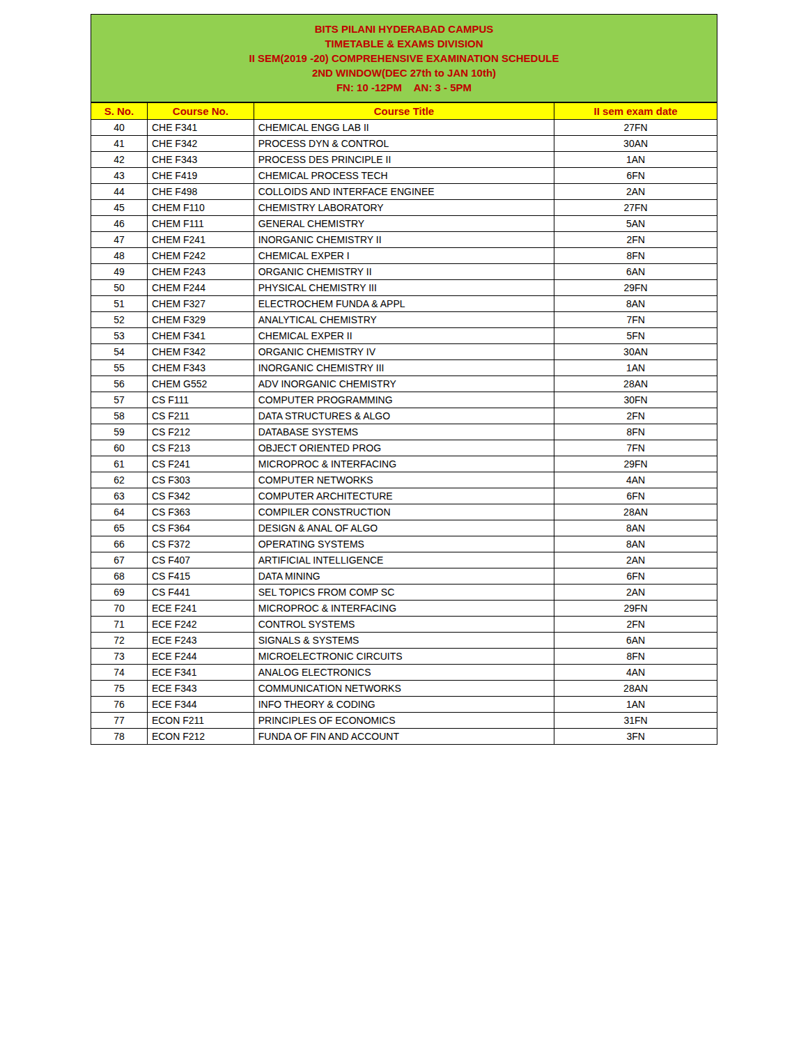BITS PILANI HYDERABAD CAMPUS
TIMETABLE & EXAMS DIVISION
II SEM(2019 -20) COMPREHENSIVE EXAMINATION SCHEDULE
2ND WINDOW(DEC 27th to JAN 10th)
FN: 10 -12PM AN: 3 - 5PM
| S. No. | Course No. | Course Title | II sem exam date |
| --- | --- | --- | --- |
| 40 | CHE F341 | CHEMICAL ENGG LAB II | 27FN |
| 41 | CHE F342 | PROCESS DYN & CONTROL | 30AN |
| 42 | CHE F343 | PROCESS DES PRINCIPLE II | 1AN |
| 43 | CHE F419 | CHEMICAL PROCESS TECH | 6FN |
| 44 | CHE F498 | COLLOIDS AND INTERFACE ENGINEE | 2AN |
| 45 | CHEM F110 | CHEMISTRY LABORATORY | 27FN |
| 46 | CHEM F111 | GENERAL CHEMISTRY | 5AN |
| 47 | CHEM F241 | INORGANIC CHEMISTRY II | 2FN |
| 48 | CHEM F242 | CHEMICAL EXPER I | 8FN |
| 49 | CHEM F243 | ORGANIC CHEMISTRY II | 6AN |
| 50 | CHEM F244 | PHYSICAL CHEMISTRY III | 29FN |
| 51 | CHEM F327 | ELECTROCHEM FUNDA & APPL | 8AN |
| 52 | CHEM F329 | ANALYTICAL CHEMISTRY | 7FN |
| 53 | CHEM F341 | CHEMICAL EXPER II | 5FN |
| 54 | CHEM F342 | ORGANIC CHEMISTRY IV | 30AN |
| 55 | CHEM F343 | INORGANIC CHEMISTRY III | 1AN |
| 56 | CHEM G552 | ADV INORGANIC CHEMISTRY | 28AN |
| 57 | CS F111 | COMPUTER PROGRAMMING | 30FN |
| 58 | CS F211 | DATA STRUCTURES & ALGO | 2FN |
| 59 | CS F212 | DATABASE SYSTEMS | 8FN |
| 60 | CS F213 | OBJECT ORIENTED PROG | 7FN |
| 61 | CS F241 | MICROPROC & INTERFACING | 29FN |
| 62 | CS F303 | COMPUTER NETWORKS | 4AN |
| 63 | CS F342 | COMPUTER ARCHITECTURE | 6FN |
| 64 | CS F363 | COMPILER CONSTRUCTION | 28AN |
| 65 | CS F364 | DESIGN & ANAL OF ALGO | 8AN |
| 66 | CS F372 | OPERATING SYSTEMS | 8AN |
| 67 | CS F407 | ARTIFICIAL INTELLIGENCE | 2AN |
| 68 | CS F415 | DATA MINING | 6FN |
| 69 | CS F441 | SEL TOPICS FROM COMP SC | 2AN |
| 70 | ECE F241 | MICROPROC & INTERFACING | 29FN |
| 71 | ECE F242 | CONTROL SYSTEMS | 2FN |
| 72 | ECE F243 | SIGNALS & SYSTEMS | 6AN |
| 73 | ECE F244 | MICROELECTRONIC CIRCUITS | 8FN |
| 74 | ECE F341 | ANALOG ELECTRONICS | 4AN |
| 75 | ECE F343 | COMMUNICATION NETWORKS | 28AN |
| 76 | ECE F344 | INFO THEORY & CODING | 1AN |
| 77 | ECON F211 | PRINCIPLES OF ECONOMICS | 31FN |
| 78 | ECON F212 | FUNDA OF FIN AND ACCOUNT | 3FN |